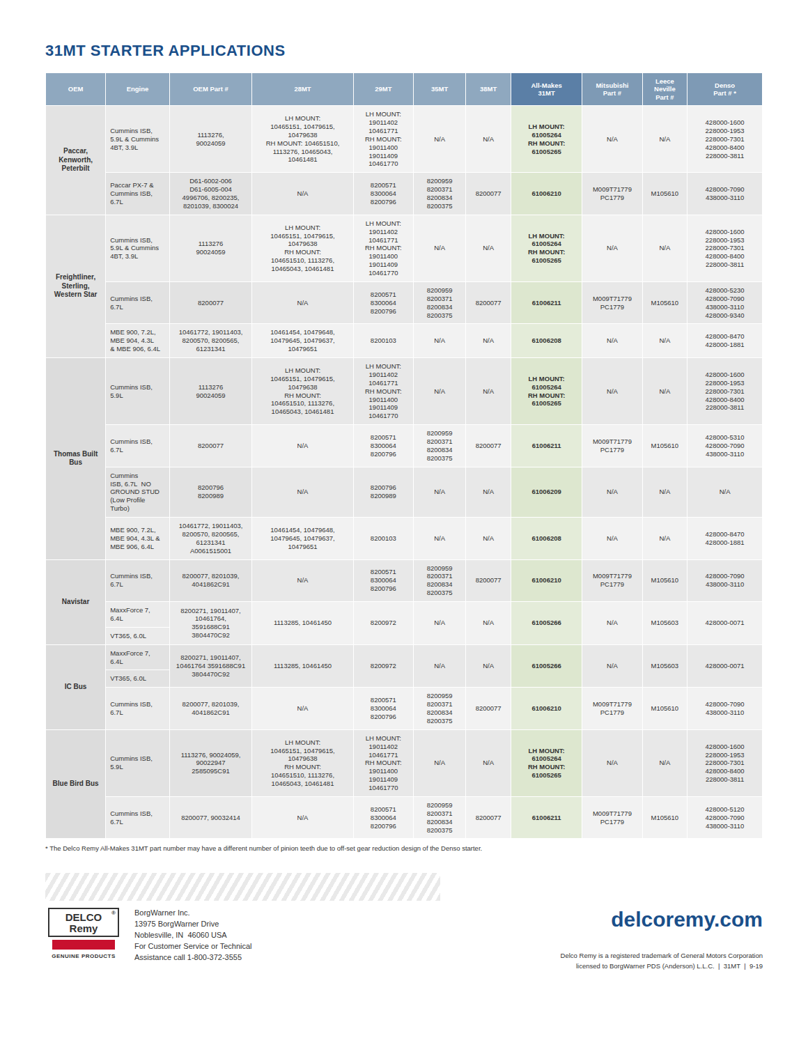31MT STARTER APPLICATIONS
| OEM | Engine | OEM Part # | 28MT | 29MT | 35MT | 38MT | All-Makes 31MT | Mitsubishi Part # | Leece Neville Part # | Denso Part # * |
| --- | --- | --- | --- | --- | --- | --- | --- | --- | --- | --- |
| Paccar, Kenworth, Peterbilt | Cummins ISB, 5.9L & Cummins 4BT, 3.9L | 1113276, 90024059 | LH MOUNT: 10465151, 10479615, 10479638 RH MOUNT: 104651510, 1113276, 10465043, 10461481 | LH MOUNT: 19011402 10461771 RH MOUNT: 19011400 19011409 10461770 | N/A | N/A | LH MOUNT: 61005264 RH MOUNT: 61005265 | N/A | N/A | 428000-1600 228000-1953 228000-7301 428000-8400 228000-3811 |
| Paccar PX-7 & Cummins ISB, 6.7L | D61-6002-006 D61-6005-004 4996706, 8200235, 8201039, 8300024 | N/A | 8200571 8300064 8200796 | 8200959 8200371 8200834 8200375 | 8200077 | 61006210 | M009T71779 PC1779 | M105610 | 428000-7090 438000-3110 |
| Freightliner, Sterling, Western Star | Cummins ISB, 5.9L & Cummins 4BT, 3.9L | 1113276 90024059 | LH MOUNT: 10465151, 10479615, 10479638 RH MOUNT: 104651510, 1113276, 10465043, 10461481 | LH MOUNT: 19011402 10461771 RH MOUNT: 19011400 19011409 10461770 | N/A | N/A | LH MOUNT: 61005264 RH MOUNT: 61005265 | N/A | N/A | 428000-1600 228000-1953 228000-7301 428000-8400 228000-3811 |
| Cummins ISB, 6.7L | 8200077 | N/A | 8200571 8300064 8200796 | 8200959 8200371 8200834 8200375 | 8200077 | 61006211 | M009T71779 PC1779 | M105610 | 428000-5230 428000-7090 438000-3110 428000-9340 |
| MBE 900, 7.2L, MBE 904, 4.3L & MBE 906, 6.4L | 10461772, 19011403, 8200570, 8200565, 61231341 | 10461454, 10479648, 10479645, 10479637, 10479651 | 8200103 | N/A | N/A | 61006208 | N/A | N/A | 428000-8470 428000-1881 |
| Thomas Built Bus | Cummins ISB, 5.9L | 1113276 90024059 | LH MOUNT: 10465151, 10479615, 10479638 RH MOUNT: 104651510, 1113276, 10465043, 10461481 | LH MOUNT: 19011402 10461771 RH MOUNT: 19011400 19011409 10461770 | N/A | N/A | LH MOUNT: 61005264 RH MOUNT: 61005265 | N/A | N/A | 428000-1600 228000-1953 228000-7301 428000-8400 228000-3811 |
| Cummins ISB, 6.7L | 8200077 | N/A | 8200571 8300064 8200796 | 8200959 8200371 8200834 8200375 | 8200077 | 61006211 | M009T71779 PC1779 | M105610 | 428000-5310 428000-7090 438000-3110 |
| Cummins ISB, 6.7L NO GROUND STUD (Low Profile Turbo) | 8200796 8200989 | N/A | 8200796 8200989 | N/A | N/A | 61006209 | N/A | N/A | N/A |
| MBE 900, 7.2L, MBE 904, 4.3L & MBE 906, 6.4L | 10461772, 19011403, 8200570, 8200565, 61231341 A0061515001 | 10461454, 10479648, 10479645, 10479637, 10479651 | 8200103 | N/A | N/A | 61006208 | N/A | N/A | 428000-8470 428000-1881 |
| Navistar | Cummins ISB, 6.7L | 8200077, 8201039, 4041862C91 | N/A | 8200571 8300064 8200796 | 8200959 8200371 8200834 8200375 | 8200077 | 61006210 | M009T71779 PC1779 | M105610 | 428000-7090 438000-3110 |
| MaxxForce 7, 6.4L | 8200271, 19011407, 10461764, 3591688C91 3804470C92 | 1113285, 10461450 | 8200972 | N/A | N/A | 61005266 | N/A | M105603 | 428000-0071 |
| VT365, 6.0L |
| IC Bus | MaxxForce 7, 6.4L | 8200271, 19011407, 10461764 3591688C91 3804470C92 | 1113285, 10461450 | 8200972 | N/A | N/A | 61005266 | N/A | M105603 | 428000-0071 |
| VT365, 6.0L |
| Cummins ISB, 6.7L | 8200077, 8201039, 4041862C91 | N/A | 8200571 8300064 8200796 | 8200959 8200371 8200834 8200375 | 8200077 | 61006210 | M009T71779 PC1779 | M105610 | 428000-7090 438000-3110 |
| Blue Bird Bus | Cummins ISB, 5.9L | 1113276, 90024059, 90022947 2585095C91 | LH MOUNT: 10465151, 10479615, 10479638 RH MOUNT: 104651510, 1113276, 10465043, 10461481 | LH MOUNT: 19011402 10461771 RH MOUNT: 19011400 19011409 10461770 | N/A | N/A | LH MOUNT: 61005264 RH MOUNT: 61005265 | N/A | N/A | 428000-1600 228000-1953 228000-7301 428000-8400 228000-3811 |
| Cummins ISB, 6.7L | 8200077, 90032414 | N/A | 8200571 8300064 8200796 | 8200959 8200371 8200834 8200375 | 8200077 | 61006211 | M009T71779 PC1779 | M105610 | 428000-5120 428000-7090 438000-3110 |
* The Delco Remy All-Makes 31MT part number may have a different number of pinion teeth due to off-set gear reduction design of the Denso starter.
DELCO
Remy®
GENUINE PRODUCTS
BorgWarner Inc.
13975 BorgWarner Drive
Noblesville, IN 46060 USA
For Customer Service or Technical
Assistance call 1-800-372-3555
delcoremy.com
Delco Remy is a registered trademark of General Motors Corporation
licensed to BorgWarner PDS (Anderson) L.L.C. | 31MT | 9-19